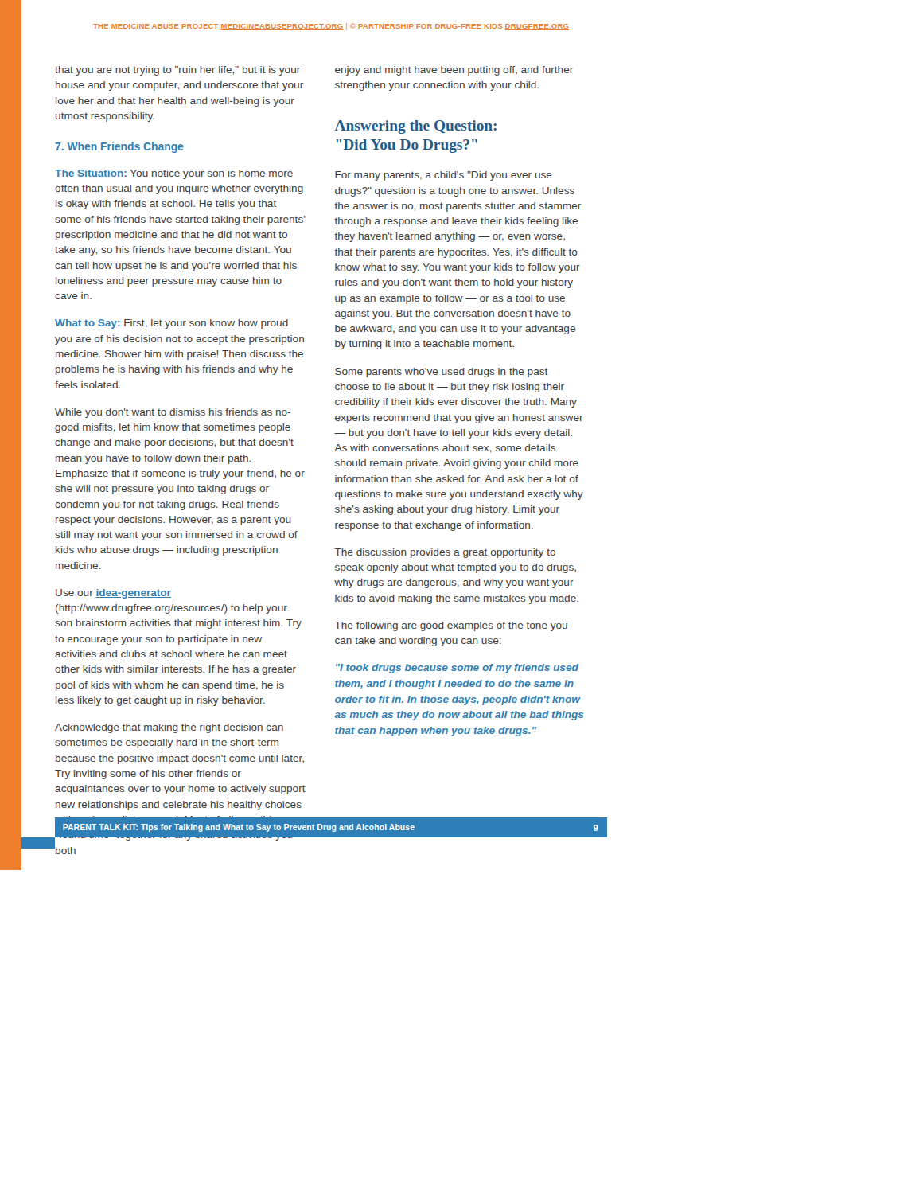THE MEDICINE ABUSE PROJECT MEDICINEABUSEPROJECT.ORG | © PARTNERSHIP FOR DRUG-FREE KIDS DRUGFREE.ORG
that you are not trying to "ruin her life," but it is your house and your computer, and underscore that your love her and that her health and well-being is your utmost responsibility.
7. When Friends Change
The Situation: You notice your son is home more often than usual and you inquire whether everything is okay with friends at school. He tells you that some of his friends have started taking their parents' prescription medicine and that he did not want to take any, so his friends have become distant. You can tell how upset he is and you're worried that his loneliness and peer pressure may cause him to cave in.
What to Say: First, let your son know how proud you are of his decision not to accept the prescription medicine. Shower him with praise! Then discuss the problems he is having with his friends and why he feels isolated.
While you don't want to dismiss his friends as no-good misfits, let him know that sometimes people change and make poor decisions, but that doesn't mean you have to follow down their path. Emphasize that if someone is truly your friend, he or she will not pressure you into taking drugs or condemn you for not taking drugs. Real friends respect your decisions. However, as a parent you still may not want your son immersed in a crowd of kids who abuse drugs — including prescription medicine.
Use our idea-generator (http://www.drugfree.org/resources/) to help your son brainstorm activities that might interest him. Try to encourage your son to participate in new activities and clubs at school where he can meet other kids with similar interests. If he has a greater pool of kids with whom he can spend time, he is less likely to get caught up in risky behavior.
Acknowledge that making the right decision can sometimes be especially hard in the short-term because the positive impact doesn't come until later, Try inviting some of his other friends or acquaintances over to your home to actively support new relationships and celebrate his healthy choices with an immediate reward. Most of all, use this "found time" together for any shared activities you both
enjoy and might have been putting off, and further strengthen your connection with your child.
Answering the Question:
"Did You Do Drugs?"
For many parents, a child's "Did you ever use drugs?" question is a tough one to answer. Unless the answer is no, most parents stutter and stammer through a response and leave their kids feeling like they haven't learned anything — or, even worse, that their parents are hypocrites. Yes, it's difficult to know what to say. You want your kids to follow your rules and you don't want them to hold your history up as an example to follow — or as a tool to use against you. But the conversation doesn't have to be awkward, and you can use it to your advantage by turning it into a teachable moment.
Some parents who've used drugs in the past choose to lie about it — but they risk losing their credibility if their kids ever discover the truth. Many experts recommend that you give an honest answer — but you don't have to tell your kids every detail. As with conversations about sex, some details should remain private. Avoid giving your child more information than she asked for. And ask her a lot of questions to make sure you understand exactly why she's asking about your drug history. Limit your response to that exchange of information.
The discussion provides a great opportunity to speak openly about what tempted you to do drugs, why drugs are dangerous, and why you want your kids to avoid making the same mistakes you made.
The following are good examples of the tone you can take and wording you can use:
"I took drugs because some of my friends used them, and I thought I needed to do the same in order to fit in. In those days, people didn't know as much as they do now about all the bad things that can happen when you take drugs."
PARENT TALK KIT: Tips for Talking and What to Say to Prevent Drug and Alcohol Abuse 9